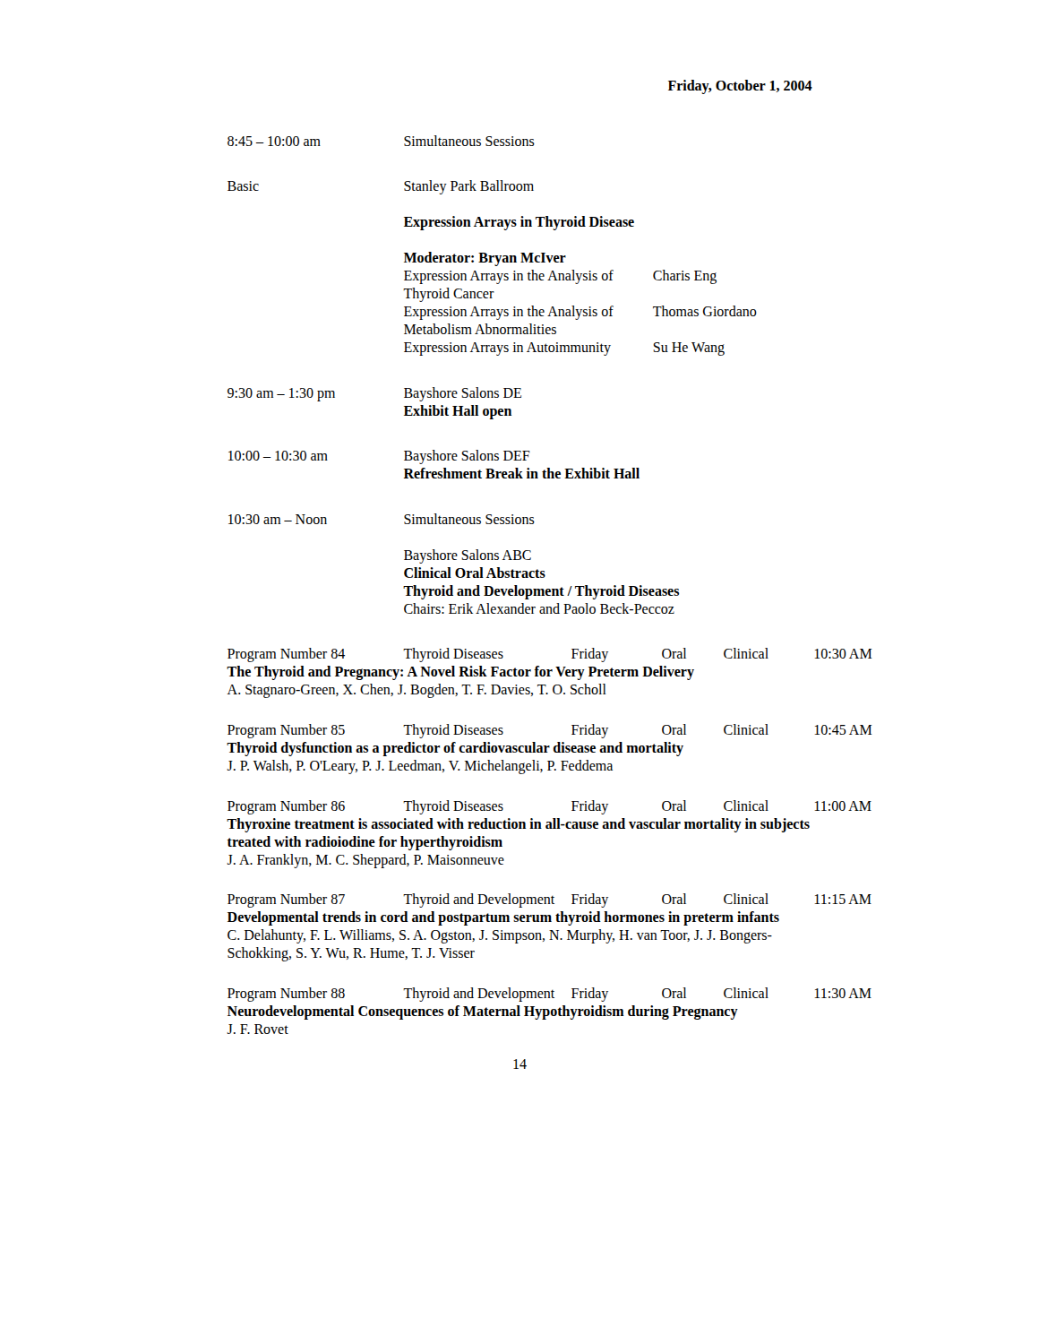Friday, October 1, 2004
8:45 – 10:00 am
Simultaneous Sessions
Basic
Stanley Park Ballroom
Expression Arrays in Thyroid Disease
Moderator: Bryan McIver
Expression Arrays in the Analysis of Thyroid Cancer Charis Eng
Expression Arrays in the Analysis of Metabolism Abnormalities Thomas Giordano
Expression Arrays in Autoimmunity Su He Wang
9:30 am – 1:30 pm
Bayshore Salons DE
Exhibit Hall open
10:00 – 10:30 am
Bayshore Salons DEF
Refreshment Break in the Exhibit Hall
10:30 am – Noon
Simultaneous Sessions
Bayshore Salons ABC
Clinical Oral Abstracts
Thyroid and Development / Thyroid Diseases
Chairs: Erik Alexander and Paolo Beck-Peccoz
Program Number 84 Thyroid Diseases Friday Oral Clinical 10:30 AM
The Thyroid and Pregnancy: A Novel Risk Factor for Very Preterm Delivery
A. Stagnaro-Green, X. Chen, J. Bogden, T. F. Davies, T. O. Scholl
Program Number 85 Thyroid Diseases Friday Oral Clinical 10:45 AM
Thyroid dysfunction as a predictor of cardiovascular disease and mortality
J. P. Walsh, P. O'Leary, P. J. Leedman, V. Michelangeli, P. Feddema
Program Number 86 Thyroid Diseases Friday Oral Clinical 11:00 AM
Thyroxine treatment is associated with reduction in all-cause and vascular mortality in subjects treated with radioiodine for hyperthyroidism
J. A. Franklyn, M. C. Sheppard, P. Maisonneuve
Program Number 87 Thyroid and Development Friday Oral Clinical 11:15 AM
Developmental trends in cord and postpartum serum thyroid hormones in preterm infants
C. Delahunty, F. L. Williams, S. A. Ogston, J. Simpson, N. Murphy, H. van Toor, J. J. Bongers-Schokking, S. Y. Wu, R. Hume, T. J. Visser
Program Number 88 Thyroid and Development Friday Oral Clinical 11:30 AM
Neurodevelopmental Consequences of Maternal Hypothyroidism during Pregnancy
J. F. Rovet
14